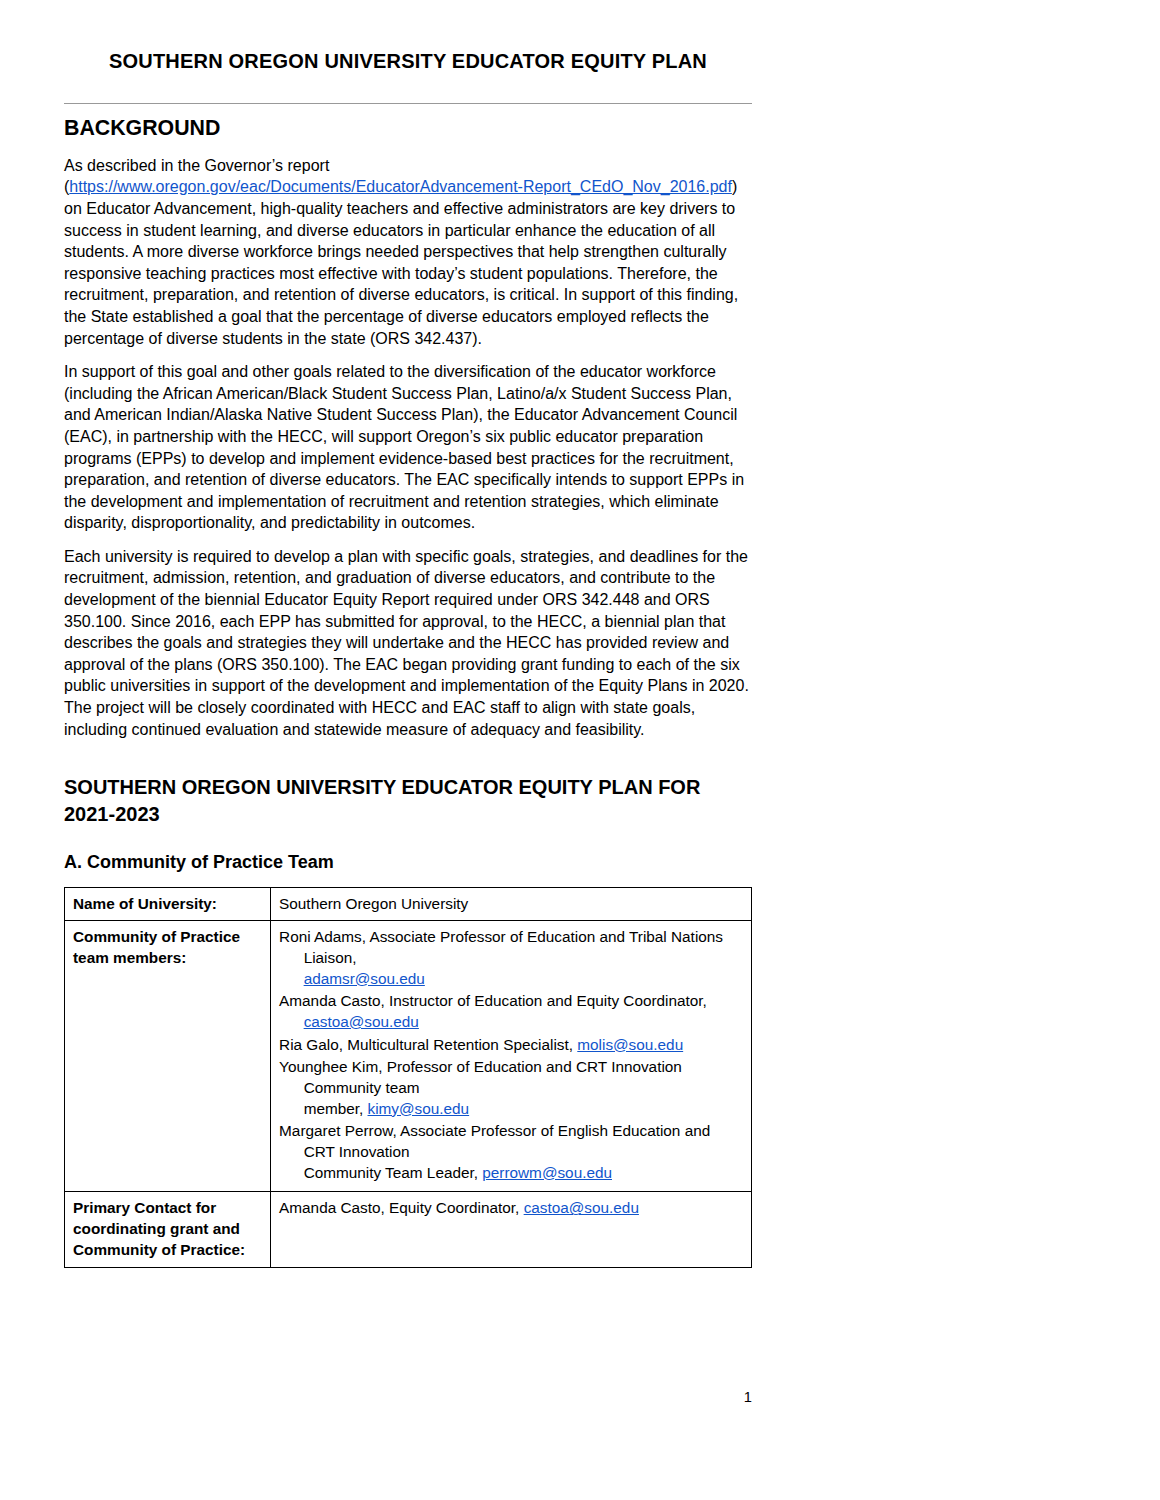SOUTHERN OREGON UNIVERSITY EDUCATOR EQUITY PLAN
BACKGROUND
As described in the Governor’s report (https://www.oregon.gov/eac/Documents/EducatorAdvancement-Report_CEdO_Nov_2016.pdf) on Educator Advancement, high-quality teachers and effective administrators are key drivers to success in student learning, and diverse educators in particular enhance the education of all students. A more diverse workforce brings needed perspectives that help strengthen culturally responsive teaching practices most effective with today’s student populations. Therefore, the recruitment, preparation, and retention of diverse educators, is critical. In support of this finding, the State established a goal that the percentage of diverse educators employed reflects the percentage of diverse students in the state (ORS 342.437).
In support of this goal and other goals related to the diversification of the educator workforce (including the African American/Black Student Success Plan, Latino/a/x Student Success Plan, and American Indian/Alaska Native Student Success Plan), the Educator Advancement Council (EAC), in partnership with the HECC, will support Oregon’s six public educator preparation programs (EPPs) to develop and implement evidence-based best practices for the recruitment, preparation, and retention of diverse educators. The EAC specifically intends to support EPPs in the development and implementation of recruitment and retention strategies, which eliminate disparity, disproportionality, and predictability in outcomes.
Each university is required to develop a plan with specific goals, strategies, and deadlines for the recruitment, admission, retention, and graduation of diverse educators, and contribute to the development of the biennial Educator Equity Report required under ORS 342.448 and ORS 350.100. Since 2016, each EPP has submitted for approval, to the HECC, a biennial plan that describes the goals and strategies they will undertake and the HECC has provided review and approval of the plans (ORS 350.100). The EAC began providing grant funding to each of the six public universities in support of the development and implementation of the Equity Plans in 2020. The project will be closely coordinated with HECC and EAC staff to align with state goals, including continued evaluation and statewide measure of adequacy and feasibility.
SOUTHERN OREGON UNIVERSITY EDUCATOR EQUITY PLAN FOR 2021-2023
A. Community of Practice Team
| Name of University: | Southern Oregon University |
| Community of Practice team members: | Roni Adams, Associate Professor of Education and Tribal Nations Liaison, adamsr@sou.edu Amanda Casto, Instructor of Education and Equity Coordinator, castoa@sou.edu Ria Galo, Multicultural Retention Specialist, molis@sou.edu Younghee Kim, Professor of Education and CRT Innovation Community team member, kimy@sou.edu Margaret Perrow, Associate Professor of English Education and CRT Innovation Community Team Leader, perrowm@sou.edu |
| Primary Contact for coordinating grant and Community of Practice: | Amanda Casto, Equity Coordinator, castoa@sou.edu |
1